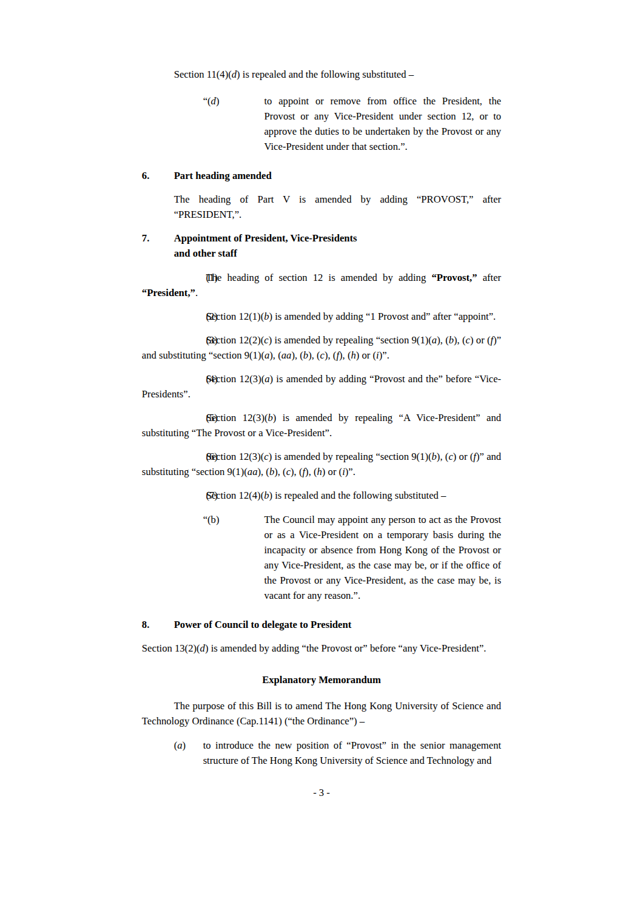Section 11(4)(d) is repealed and the following substituted –
“(d)
to appoint or remove from office the President, the Provost or any Vice-President under section 12, or to approve the duties to be undertaken by the Provost or any Vice-President under that section.”.
6.
Part heading amended
The heading of Part V is amended by adding “PROVOST,” after “PRESIDENT,”.
7.
Appointment of President, Vice-Presidents
and other staff
(1) The heading of section 12 is amended by adding “Provost,” after “President,”.
(2) Section 12(1)(b) is amended by adding “1 Provost and” after “appoint”.
(3) Section 12(2)(c) is amended by repealing “section 9(1)(a), (b), (c) or (f)” and substituting “section 9(1)(a), (aa), (b), (c), (f), (h) or (i)”.
(4) Section 12(3)(a) is amended by adding “Provost and the” before “Vice-Presidents”.
(5) Section 12(3)(b) is amended by repealing “A Vice-President” and substituting “The Provost or a Vice-President”.
(6) Section 12(3)(c) is amended by repealing “section 9(1)(b), (c) or (f)” and substituting “section 9(1)(aa), (b), (c), (f), (h) or (i)”.
(7) Section 12(4)(b) is repealed and the following substituted –
“(b)
The Council may appoint any person to act as the Provost or as a Vice-President on a temporary basis during the incapacity or absence from Hong Kong of the Provost or any Vice-President, as the case may be, or if the office of the Provost or any Vice-President, as the case may be, is vacant for any reason.”.
8.
Power of Council to delegate to President
Section 13(2)(d) is amended by adding “the Provost or” before “any Vice-President”.
Explanatory Memorandum
The purpose of this Bill is to amend The Hong Kong University of Science and Technology Ordinance (Cap.1141) (“the Ordinance”) –
(a)
to introduce the new position of “Provost” in the senior management structure of The Hong Kong University of Science and Technology and
- 3 -